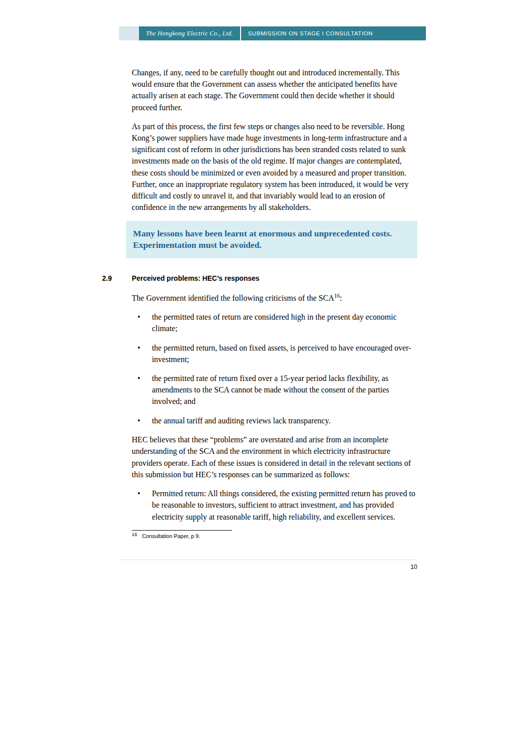The Hongkong Electric Co., Ltd.
SUBMISSION ON STAGE I CONSULTATION
Changes, if any, need to be carefully thought out and introduced incrementally. This would ensure that the Government can assess whether the anticipated benefits have actually arisen at each stage. The Government could then decide whether it should proceed further.
As part of this process, the first few steps or changes also need to be reversible. Hong Kong’s power suppliers have made huge investments in long-term infrastructure and a significant cost of reform in other jurisdictions has been stranded costs related to sunk investments made on the basis of the old regime. If major changes are contemplated, these costs should be minimized or even avoided by a measured and proper transition. Further, once an inappropriate regulatory system has been introduced, it would be very difficult and costly to unravel it, and that invariably would lead to an erosion of confidence in the new arrangements by all stakeholders.
Many lessons have been learnt at enormous and unprecedented costs. Experimentation must be avoided.
2.9
Perceived problems: HEC’s responses
The Government identified the following criticisms of the SCA16:
the permitted rates of return are considered high in the present day economic climate;
the permitted return, based on fixed assets, is perceived to have encouraged over-investment;
the permitted rate of return fixed over a 15-year period lacks flexibility, as amendments to the SCA cannot be made without the consent of the parties involved; and
the annual tariff and auditing reviews lack transparency.
HEC believes that these “problems” are overstated and arise from an incomplete understanding of the SCA and the environment in which electricity infrastructure providers operate. Each of these issues is considered in detail in the relevant sections of this submission but HEC’s responses can be summarized as follows:
Permitted return: All things considered, the existing permitted return has proved to be reasonable to investors, sufficient to attract investment, and has provided electricity supply at reasonable tariff, high reliability, and excellent services.
16 Consultation Paper, p 9.
10